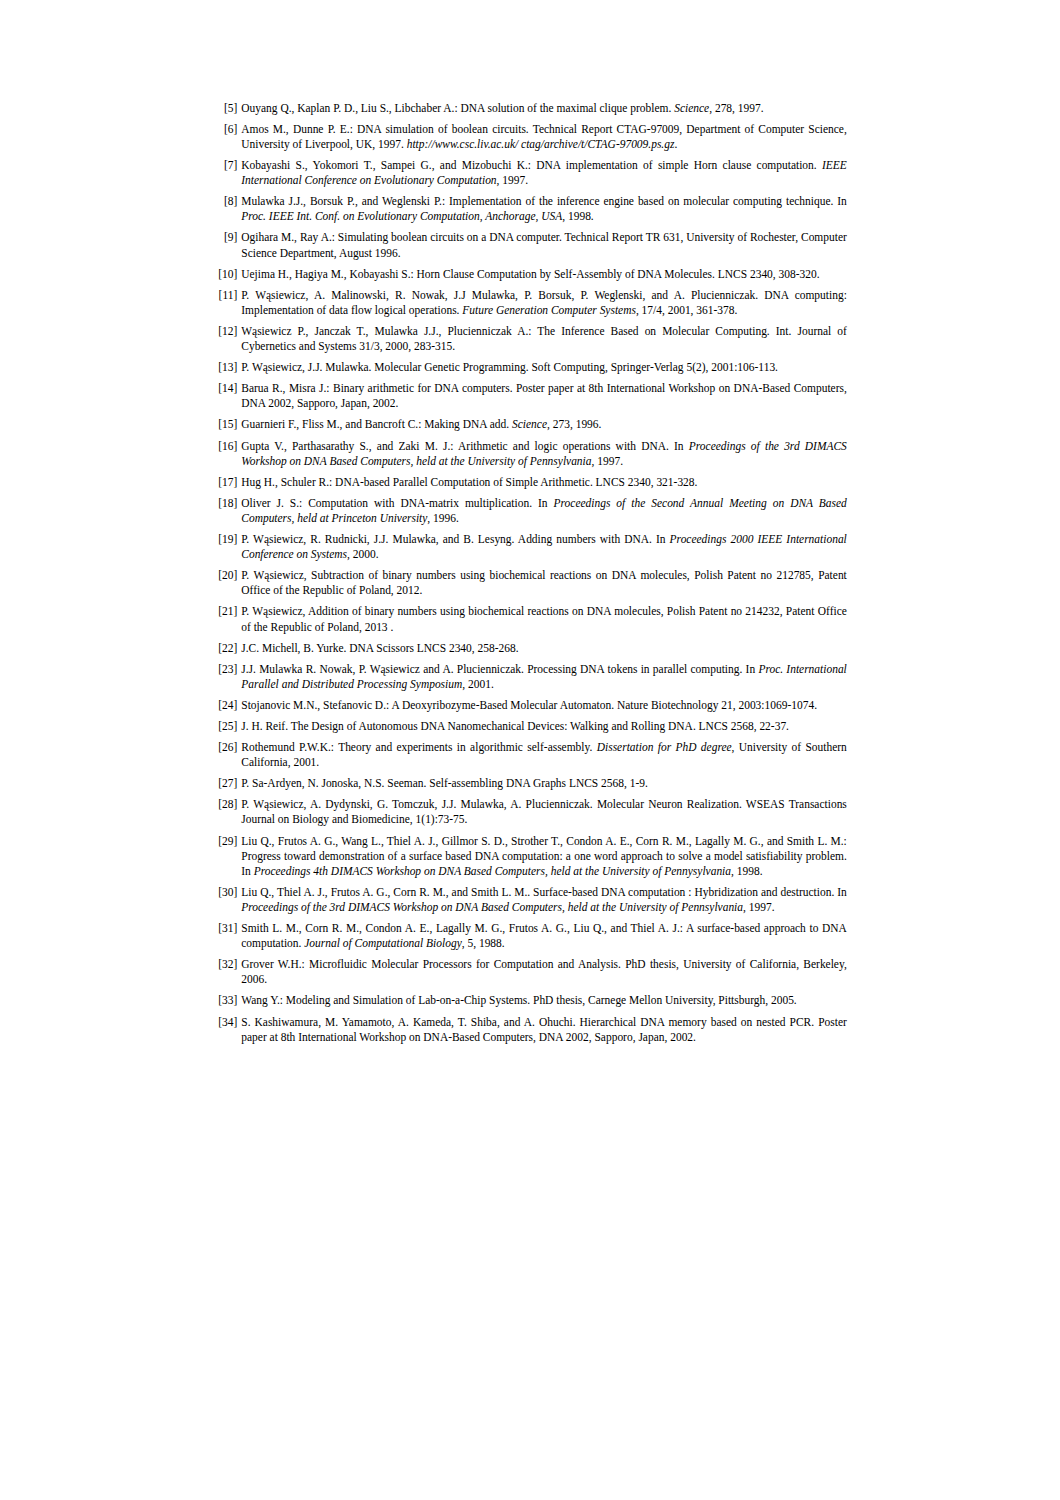[5] Ouyang Q., Kaplan P. D., Liu S., Libchaber A.: DNA solution of the maximal clique problem. Science, 278, 1997.
[6] Amos M., Dunne P. E.: DNA simulation of boolean circuits. Technical Report CTAG-97009, Department of Computer Science, University of Liverpool, UK, 1997. http://www.csc.liv.ac.uk/ ctag/archive/t/CTAG-97009.ps.gz.
[7] Kobayashi S., Yokomori T., Sampei G., and Mizobuchi K.: DNA implementation of simple Horn clause computation. IEEE International Conference on Evolutionary Computation, 1997.
[8] Mulawka J.J., Borsuk P., and Weglenski P.: Implementation of the inference engine based on molecular computing technique. In Proc. IEEE Int. Conf. on Evolutionary Computation, Anchorage, USA, 1998.
[9] Ogihara M., Ray A.: Simulating boolean circuits on a DNA computer. Technical Report TR 631, University of Rochester, Computer Science Department, August 1996.
[10] Uejima H., Hagiya M., Kobayashi S.: Horn Clause Computation by Self-Assembly of DNA Molecules. LNCS 2340, 308-320.
[11] P. Wąsiewicz, A. Malinowski, R. Nowak, J.J Mulawka, P. Borsuk, P. Weglenski, and A. Plucienniczak. DNA computing: Implementation of data flow logical operations. Future Generation Computer Systems, 17/4, 2001, 361-378.
[12] Wąsiewicz P., Janczak T., Mulawka J.J., Plucienniczak A.: The Inference Based on Molecular Computing. Int. Journal of Cybernetics and Systems 31/3, 2000, 283-315.
[13] P. Wąsiewicz, J.J. Mulawka. Molecular Genetic Programming. Soft Computing, Springer-Verlag 5(2), 2001:106-113.
[14] Barua R., Misra J.: Binary arithmetic for DNA computers. Poster paper at 8th International Workshop on DNA-Based Computers, DNA 2002, Sapporo, Japan, 2002.
[15] Guarnieri F., Fliss M., and Bancroft C.: Making DNA add. Science, 273, 1996.
[16] Gupta V., Parthasarathy S., and Zaki M. J.: Arithmetic and logic operations with DNA. In Proceedings of the 3rd DIMACS Workshop on DNA Based Computers, held at the University of Pennsylvania, 1997.
[17] Hug H., Schuler R.: DNA-based Parallel Computation of Simple Arithmetic. LNCS 2340, 321-328.
[18] Oliver J. S.: Computation with DNA-matrix multiplication. In Proceedings of the Second Annual Meeting on DNA Based Computers, held at Princeton University, 1996.
[19] P. Wąsiewicz, R. Rudnicki, J.J. Mulawka, and B. Lesyng. Adding numbers with DNA. In Proceedings 2000 IEEE International Conference on Systems, 2000.
[20] P. Wąsiewicz, Subtraction of binary numbers using biochemical reactions on DNA molecules, Polish Patent no 212785, Patent Office of the Republic of Poland, 2012.
[21] P. Wąsiewicz, Addition of binary numbers using biochemical reactions on DNA molecules, Polish Patent no 214232, Patent Office of the Republic of Poland, 2013 .
[22] J.C. Michell, B. Yurke. DNA Scissors LNCS 2340, 258-268.
[23] J.J. Mulawka R. Nowak, P. Wąsiewicz and A. Plucienniczak. Processing DNA tokens in parallel computing. In Proc. International Parallel and Distributed Processing Symposium, 2001.
[24] Stojanovic M.N., Stefanovic D.: A Deoxyribozyme-Based Molecular Automaton. Nature Biotechnology 21, 2003:1069-1074.
[25] J. H. Reif. The Design of Autonomous DNA Nanomechanical Devices: Walking and Rolling DNA. LNCS 2568, 22-37.
[26] Rothemund P.W.K.: Theory and experiments in algorithmic self-assembly. Dissertation for PhD degree, University of Southern California, 2001.
[27] P. Sa-Ardyen, N. Jonoska, N.S. Seeman. Self-assembling DNA Graphs LNCS 2568, 1-9.
[28] P. Wąsiewicz, A. Dydynski, G. Tomczuk, J.J. Mulawka, A. Plucienniczak. Molecular Neuron Realization. WSEAS Transactions Journal on Biology and Biomedicine, 1(1):73-75.
[29] Liu Q., Frutos A. G., Wang L., Thiel A. J., Gillmor S. D., Strother T., Condon A. E., Corn R. M., Lagally M. G., and Smith L. M.: Progress toward demonstration of a surface based DNA computation: a one word approach to solve a model satisfiability problem. In Proceedings 4th DIMACS Workshop on DNA Based Computers, held at the University of Pennysylvania, 1998.
[30] Liu Q., Thiel A. J., Frutos A. G., Corn R. M., and Smith L. M.. Surface-based DNA computation : Hybridization and destruction. In Proceedings of the 3rd DIMACS Workshop on DNA Based Computers, held at the University of Pennsylvania, 1997.
[31] Smith L. M., Corn R. M., Condon A. E., Lagally M. G., Frutos A. G., Liu Q., and Thiel A. J.: A surface-based approach to DNA computation. Journal of Computational Biology, 5, 1988.
[32] Grover W.H.: Microfluidic Molecular Processors for Computation and Analysis. PhD thesis, University of California, Berkeley, 2006.
[33] Wang Y.: Modeling and Simulation of Lab-on-a-Chip Systems. PhD thesis, Carnege Mellon University, Pittsburgh, 2005.
[34] S. Kashiwamura, M. Yamamoto, A. Kameda, T. Shiba, and A. Ohuchi. Hierarchical DNA memory based on nested PCR. Poster paper at 8th International Workshop on DNA-Based Computers, DNA 2002, Sapporo, Japan, 2002.